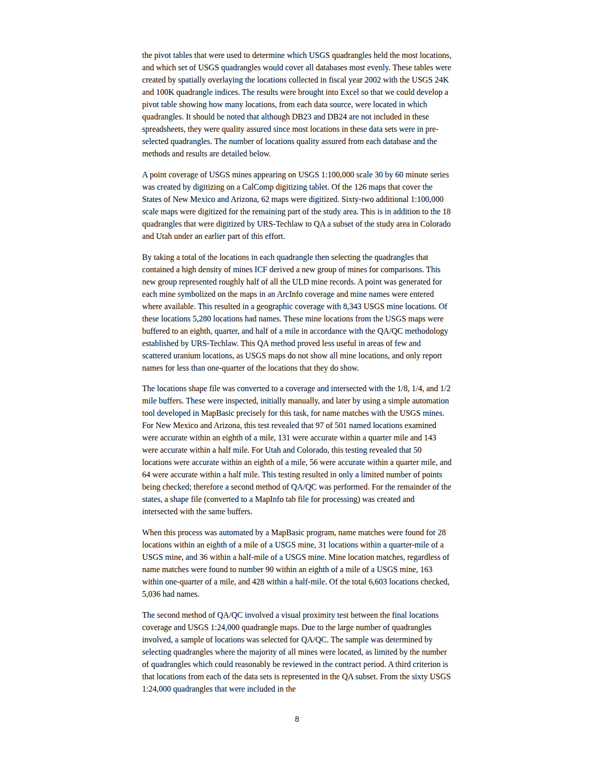the pivot tables that were used to determine which USGS quadrangles held the most locations, and which set of USGS quadrangles would cover all databases most evenly. These tables were created by spatially overlaying the locations collected in fiscal year 2002 with the USGS 24K and 100K quadrangle indices. The results were brought into Excel so that we could develop a pivot table showing how many locations, from each data source, were located in which quadrangles. It should be noted that although DB23 and DB24 are not included in these spreadsheets, they were quality assured since most locations in these data sets were in pre-selected quadrangles. The number of locations quality assured from each database and the methods and results are detailed below.
A point coverage of USGS mines appearing on USGS 1:100,000 scale 30 by 60 minute series was created by digitizing on a CalComp digitizing tablet. Of the 126 maps that cover the States of New Mexico and Arizona, 62 maps were digitized. Sixty-two additional 1:100,000 scale maps were digitized for the remaining part of the study area. This is in addition to the 18 quadrangles that were digitized by URS-Techlaw to QA a subset of the study area in Colorado and Utah under an earlier part of this effort.
By taking a total of the locations in each quadrangle then selecting the quadrangles that contained a high density of mines ICF derived a new group of mines for comparisons. This new group represented roughly half of all the ULD mine records. A point was generated for each mine symbolized on the maps in an ArcInfo coverage and mine names were entered where available. This resulted in a geographic coverage with 8,343 USGS mine locations. Of these locations 5,280 locations had names. These mine locations from the USGS maps were buffered to an eighth, quarter, and half of a mile in accordance with the QA/QC methodology established by URS-Techlaw. This QA method proved less useful in areas of few and scattered uranium locations, as USGS maps do not show all mine locations, and only report names for less than one-quarter of the locations that they do show.
The locations shape file was converted to a coverage and intersected with the 1/8, 1/4, and 1/2 mile buffers. These were inspected, initially manually, and later by using a simple automation tool developed in MapBasic precisely for this task, for name matches with the USGS mines. For New Mexico and Arizona, this test revealed that 97 of 501 named locations examined were accurate within an eighth of a mile, 131 were accurate within a quarter mile and 143 were accurate within a half mile. For Utah and Colorado, this testing revealed that 50 locations were accurate within an eighth of a mile, 56 were accurate within a quarter mile, and 64 were accurate within a half mile. This testing resulted in only a limited number of points being checked; therefore a second method of QA/QC was performed. For the remainder of the states, a shape file (converted to a MapInfo tab file for processing) was created and intersected with the same buffers.
When this process was automated by a MapBasic program, name matches were found for 28 locations within an eighth of a mile of a USGS mine, 31 locations within a quarter-mile of a USGS mine, and 36 within a half-mile of a USGS mine. Mine location matches, regardless of name matches were found to number 90 within an eighth of a mile of a USGS mine, 163 within one-quarter of a mile, and 428 within a half-mile. Of the total 6,603 locations checked, 5,036 had names.
The second method of QA/QC involved a visual proximity test between the final locations coverage and USGS 1:24,000 quadrangle maps. Due to the large number of quadrangles involved, a sample of locations was selected for QA/QC. The sample was determined by selecting quadrangles where the majority of all mines were located, as limited by the number of quadrangles which could reasonably be reviewed in the contract period. A third criterion is that locations from each of the data sets is represented in the QA subset. From the sixty USGS 1:24,000 quadrangles that were included in the
8